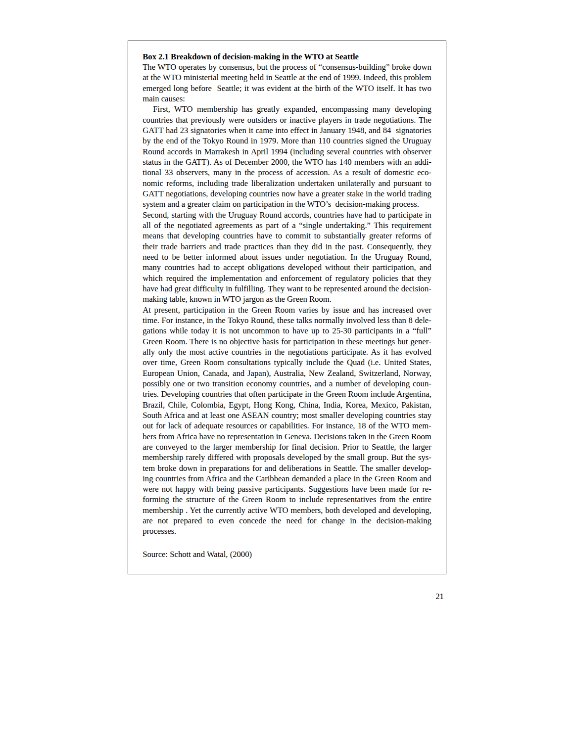Box 2.1 Breakdown of decision-making in the WTO at Seattle
The WTO operates by consensus, but the process of “consensus-building” broke down at the WTO ministerial meeting held in Seattle at the end of 1999. Indeed, this problem emerged long before Seattle; it was evident at the birth of the WTO itself. It has two main causes:
First, WTO membership has greatly expanded, encompassing many developing countries that previously were outsiders or inactive players in trade negotiations. The GATT had 23 signatories when it came into effect in January 1948, and 84 signatories by the end of the Tokyo Round in 1979. More than 110 countries signed the Uruguay Round accords in Marrakesh in April 1994 (including several countries with observer status in the GATT). As of December 2000, the WTO has 140 members with an additional 33 observers, many in the process of accession. As a result of domestic economic reforms, including trade liberalization undertaken unilaterally and pursuant to GATT negotiations, developing countries now have a greater stake in the world trading system and a greater claim on participation in the WTO’s decision-making process.
Second, starting with the Uruguay Round accords, countries have had to participate in all of the negotiated agreements as part of a “single undertaking.” This requirement means that developing countries have to commit to substantially greater reforms of their trade barriers and trade practices than they did in the past. Consequently, they need to be better informed about issues under negotiation. In the Uruguay Round, many countries had to accept obligations developed without their participation, and which required the implementation and enforcement of regulatory policies that they have had great difficulty in fulfilling. They want to be represented around the decision-making table, known in WTO jargon as the Green Room.
At present, participation in the Green Room varies by issue and has increased over time. For instance, in the Tokyo Round, these talks normally involved less than 8 delegations while today it is not uncommon to have up to 25-30 participants in a “full” Green Room. There is no objective basis for participation in these meetings but generally only the most active countries in the negotiations participate. As it has evolved over time, Green Room consultations typically include the Quad (i.e. United States, European Union, Canada, and Japan), Australia, New Zealand, Switzerland, Norway, possibly one or two transition economy countries, and a number of developing countries. Developing countries that often participate in the Green Room include Argentina, Brazil, Chile, Colombia, Egypt, Hong Kong, China, India, Korea, Mexico, Pakistan, South Africa and at least one ASEAN country; most smaller developing countries stay out for lack of adequate resources or capabilities. For instance, 18 of the WTO members from Africa have no representation in Geneva. Decisions taken in the Green Room are conveyed to the larger membership for final decision. Prior to Seattle, the larger membership rarely differed with proposals developed by the small group. But the system broke down in preparations for and deliberations in Seattle. The smaller developing countries from Africa and the Caribbean demanded a place in the Green Room and were not happy with being passive participants. Suggestions have been made for reforming the structure of the Green Room to include representatives from the entire membership . Yet the currently active WTO members, both developed and developing, are not prepared to even concede the need for change in the decision-making processes.
Source: Schott and Watal, (2000)
21